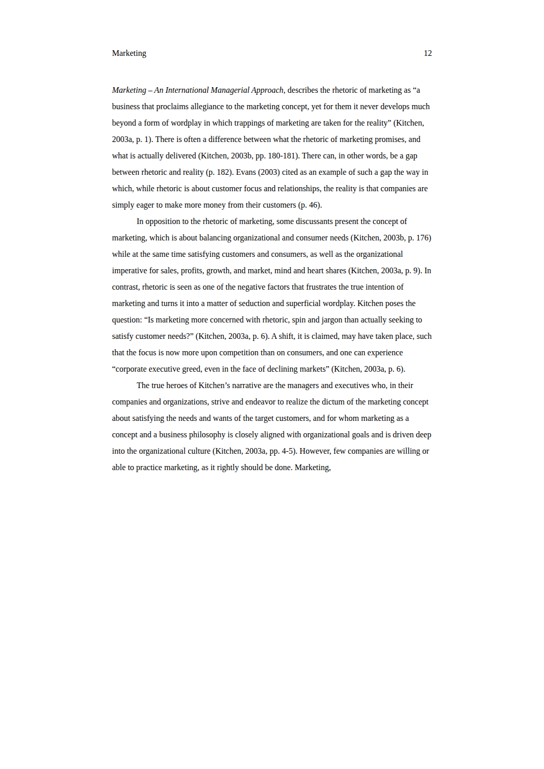Marketing 12
Marketing – An International Managerial Approach, describes the rhetoric of marketing as “a business that proclaims allegiance to the marketing concept, yet for them it never develops much beyond a form of wordplay in which trappings of marketing are taken for the reality” (Kitchen, 2003a, p. 1). There is often a difference between what the rhetoric of marketing promises, and what is actually delivered (Kitchen, 2003b, pp. 180-181). There can, in other words, be a gap between rhetoric and reality (p. 182). Evans (2003) cited as an example of such a gap the way in which, while rhetoric is about customer focus and relationships, the reality is that companies are simply eager to make more money from their customers (p. 46).
In opposition to the rhetoric of marketing, some discussants present the concept of marketing, which is about balancing organizational and consumer needs (Kitchen, 2003b, p. 176) while at the same time satisfying customers and consumers, as well as the organizational imperative for sales, profits, growth, and market, mind and heart shares (Kitchen, 2003a, p. 9). In contrast, rhetoric is seen as one of the negative factors that frustrates the true intention of marketing and turns it into a matter of seduction and superficial wordplay. Kitchen poses the question: “Is marketing more concerned with rhetoric, spin and jargon than actually seeking to satisfy customer needs?” (Kitchen, 2003a, p. 6). A shift, it is claimed, may have taken place, such that the focus is now more upon competition than on consumers, and one can experience “corporate executive greed, even in the face of declining markets” (Kitchen, 2003a, p. 6).
The true heroes of Kitchen’s narrative are the managers and executives who, in their companies and organizations, strive and endeavor to realize the dictum of the marketing concept about satisfying the needs and wants of the target customers, and for whom marketing as a concept and a business philosophy is closely aligned with organizational goals and is driven deep into the organizational culture (Kitchen, 2003a, pp. 4-5). However, few companies are willing or able to practice marketing, as it rightly should be done. Marketing,